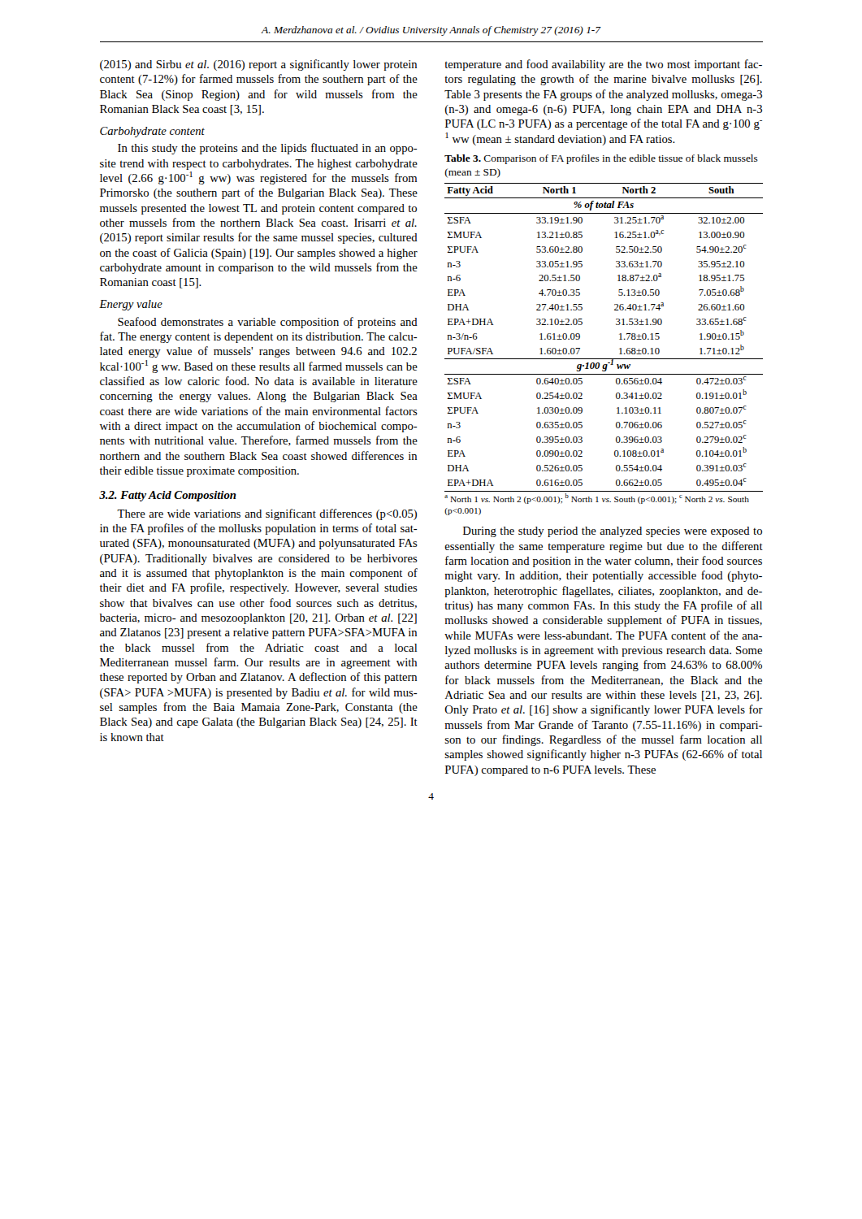A. Merdzhanova et al. / Ovidius University Annals of Chemistry 27 (2016) 1-7
(2015) and Sirbu et al. (2016) report a significantly lower protein content (7-12%) for farmed mussels from the southern part of the Black Sea (Sinop Region) and for wild mussels from the Romanian Black Sea coast [3, 15].
Carbohydrate content
In this study the proteins and the lipids fluctuated in an opposite trend with respect to carbohydrates. The highest carbohydrate level (2.66 g·100-1 g ww) was registered for the mussels from Primorsko (the southern part of the Bulgarian Black Sea). These mussels presented the lowest TL and protein content compared to other mussels from the northern Black Sea coast. Irisarri et al. (2015) report similar results for the same mussel species, cultured on the coast of Galicia (Spain) [19]. Our samples showed a higher carbohydrate amount in comparison to the wild mussels from the Romanian coast [15].
Energy value
Seafood demonstrates a variable composition of proteins and fat. The energy content is dependent on its distribution. The calculated energy value of mussels' ranges between 94.6 and 102.2 kcal·100-1 g ww. Based on these results all farmed mussels can be classified as low caloric food. No data is available in literature concerning the energy values. Along the Bulgarian Black Sea coast there are wide variations of the main environmental factors with a direct impact on the accumulation of biochemical components with nutritional value. Therefore, farmed mussels from the northern and the southern Black Sea coast showed differences in their edible tissue proximate composition.
3.2. Fatty Acid Composition
There are wide variations and significant differences (p<0.05) in the FA profiles of the mollusks population in terms of total saturated (SFA), monounsaturated (MUFA) and polyunsaturated FAs (PUFA). Traditionally bivalves are considered to be herbivores and it is assumed that phytoplankton is the main component of their diet and FA profile, respectively. However, several studies show that bivalves can use other food sources such as detritus, bacteria, micro- and mesozooplankton [20, 21]. Orban et al. [22] and Zlatanos [23] present a relative pattern PUFA>SFA>MUFA in the black mussel from the Adriatic coast and a local Mediterranean mussel farm. Our results are in agreement with these reported by Orban and Zlatanov. A deflection of this pattern (SFA> PUFA >MUFA) is presented by Badiu et al. for wild mussel samples from the Baia Mamaia Zone-Park, Constanta (the Black Sea) and cape Galata (the Bulgarian Black Sea) [24, 25]. It is known that
temperature and food availability are the two most important factors regulating the growth of the marine bivalve mollusks [26]. Table 3 presents the FA groups of the analyzed mollusks, omega-3 (n-3) and omega-6 (n-6) PUFA, long chain EPA and DHA n-3 PUFA (LC n-3 PUFA) as a percentage of the total FA and g·100 g-1 ww (mean ± standard deviation) and FA ratios.
Table 3. Comparison of FA profiles in the edible tissue of black mussels (mean ± SD)
| Fatty Acid | North 1 | North 2 | South |
| --- | --- | --- | --- |
| % of total FAs |
| ΣSFA | 33.19±1.90 | 31.25±1.70 a | 32.10±2.00 |
| ΣMUFA | 13.21±0.85 | 16.25±1.0 a,c | 13.00±0.90 |
| ΣPUFA | 53.60±2.80 | 52.50±2.50 | 54.90±2.20 c |
| n-3 | 33.05±1.95 | 33.63±1.70 | 35.95±2.10 |
| n-6 | 20.5±1.50 | 18.87±2.0 a | 18.95±1.75 |
| EPA | 4.70±0.35 | 5.13±0.50 | 7.05±0.68 b |
| DHA | 27.40±1.55 | 26.40±1.74 a | 26.60±1.60 |
| EPA+DHA | 32.10±2.05 | 31.53±1.90 | 33.65±1.68 c |
| n-3/n-6 | 1.61±0.09 | 1.78±0.15 | 1.90±0.15 b |
| PUFA/SFA | 1.60±0.07 | 1.68±0.10 | 1.71±0.12 b |
| g·100 g -1 ww |
| ΣSFA | 0.640±0.05 | 0.656±0.04 | 0.472±0.03 c |
| ΣMUFA | 0.254±0.02 | 0.341±0.02 | 0.191±0.01 b |
| ΣPUFA | 1.030±0.09 | 1.103±0.11 | 0.807±0.07 c |
| n-3 | 0.635±0.05 | 0.706±0.06 | 0.527±0.05 c |
| n-6 | 0.395±0.03 | 0.396±0.03 | 0.279±0.02 c |
| EPA | 0.090±0.02 | 0.108±0.01 a | 0.104±0.01 b |
| DHA | 0.526±0.05 | 0.554±0.04 | 0.391±0.03 c |
| EPA+DHA | 0.616±0.05 | 0.662±0.05 | 0.495±0.04 c |
a North 1 vs. North 2 (p<0.001); b North 1 vs. South (p<0.001); c North 2 vs. South (p<0.001)
During the study period the analyzed species were exposed to essentially the same temperature regime but due to the different farm location and position in the water column, their food sources might vary. In addition, their potentially accessible food (phytoplankton, heterotrophic flagellates, ciliates, zooplankton, and detritus) has many common FAs. In this study the FA profile of all mollusks showed a considerable supplement of PUFA in tissues, while MUFAs were less-abundant. The PUFA content of the analyzed mollusks is in agreement with previous research data. Some authors determine PUFA levels ranging from 24.63% to 68.00% for black mussels from the Mediterranean, the Black and the Adriatic Sea and our results are within these levels [21, 23, 26]. Only Prato et al. [16] show a significantly lower PUFA levels for mussels from Mar Grande of Taranto (7.55-11.16%) in comparison to our findings. Regardless of the mussel farm location all samples showed significantly higher n-3 PUFAs (62-66% of total PUFA) compared to n-6 PUFA levels. These
4